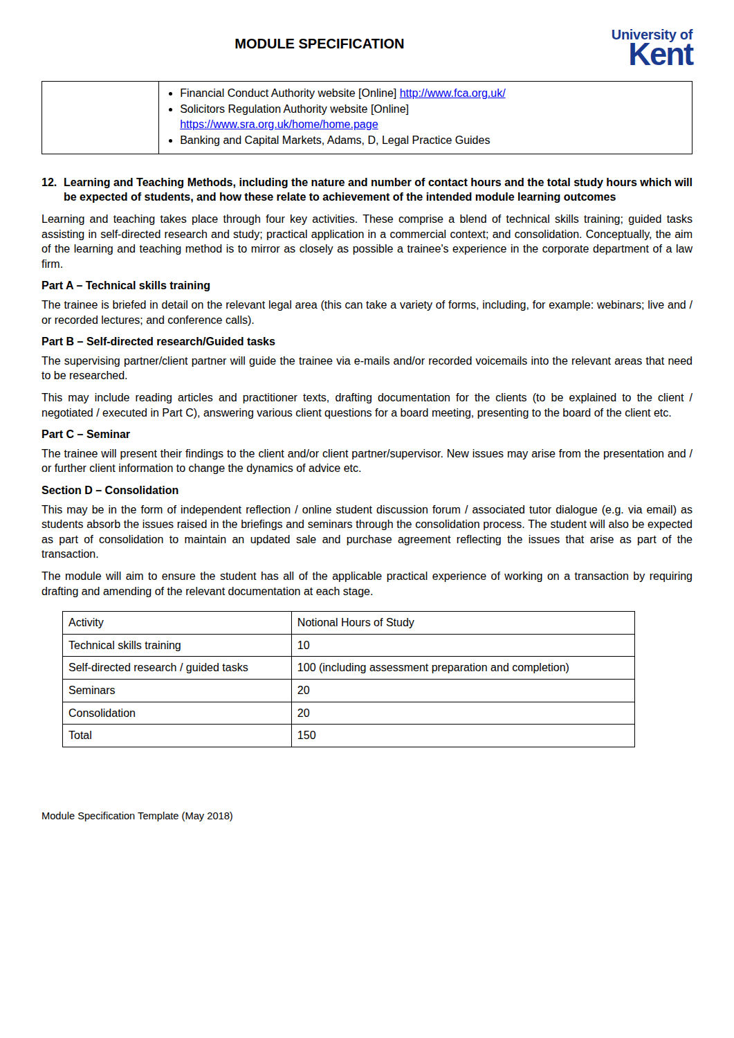MODULE SPECIFICATION
University of Kent
| | Financial Conduct Authority website [Online] http://www.fca.org.uk/ Solicitors Regulation Authority website [Online] https://www.sra.org.uk/home/home.page Banking and Capital Markets, Adams, D, Legal Practice Guides |
12.
Learning and Teaching Methods, including the nature and number of contact hours and the total study hours which will be expected of students, and how these relate to achievement of the intended module learning outcomes
Learning and teaching takes place through four key activities. These comprise a blend of technical skills training; guided tasks assisting in self-directed research and study; practical application in a commercial context; and consolidation. Conceptually, the aim of the learning and teaching method is to mirror as closely as possible a trainee's experience in the corporate department of a law firm.
Part A – Technical skills training
The trainee is briefed in detail on the relevant legal area (this can take a variety of forms, including, for example: webinars; live and / or recorded lectures; and conference calls).
Part B – Self-directed research/Guided tasks
The supervising partner/client partner will guide the trainee via e-mails and/or recorded voicemails into the relevant areas that need to be researched.
This may include reading articles and practitioner texts, drafting documentation for the clients (to be explained to the client / negotiated / executed in Part C), answering various client questions for a board meeting, presenting to the board of the client etc.
Part C – Seminar
The trainee will present their findings to the client and/or client partner/supervisor. New issues may arise from the presentation and / or further client information to change the dynamics of advice etc.
Section D – Consolidation
This may be in the form of independent reflection / online student discussion forum / associated tutor dialogue (e.g. via email) as students absorb the issues raised in the briefings and seminars through the consolidation process. The student will also be expected as part of consolidation to maintain an updated sale and purchase agreement reflecting the issues that arise as part of the transaction.
The module will aim to ensure the student has all of the applicable practical experience of working on a transaction by requiring drafting and amending of the relevant documentation at each stage.
| Activity | Notional Hours of Study |
| Technical skills training | 10 |
| Self-directed research / guided tasks | 100 (including assessment preparation and completion) |
| Seminars | 20 |
| Consolidation | 20 |
| Total | 150 |
Module Specification Template (May 2018)